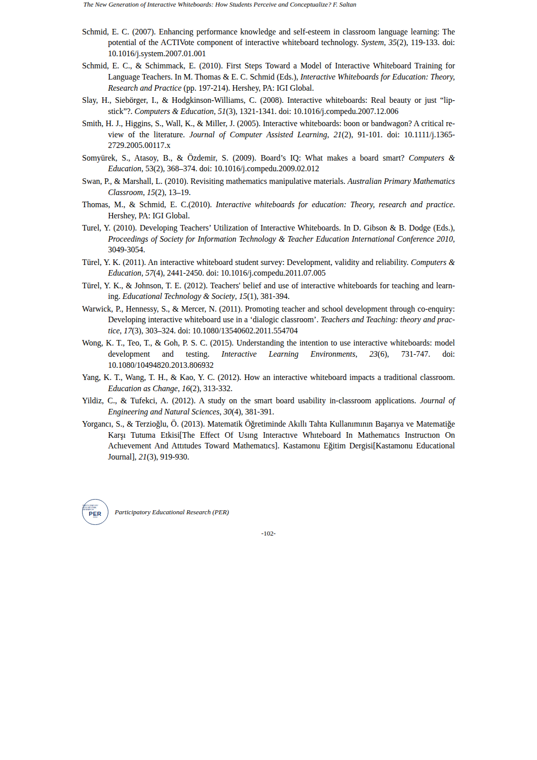The New Generation of Interactive Whiteboards: How Students Perceive and Conceptualize? F. Saltan
Schmid, E. C. (2007). Enhancing performance knowledge and self-esteem in classroom language learning: The potential of the ACTIVote component of interactive whiteboard technology. System, 35(2), 119-133. doi: 10.1016/j.system.2007.01.001
Schmid, E. C., & Schimmack, E. (2010). First Steps Toward a Model of Interactive Whiteboard Training for Language Teachers. In M. Thomas & E. C. Schmid (Eds.), Interactive Whiteboards for Education: Theory, Research and Practice (pp. 197-214). Hershey, PA: IGI Global.
Slay, H., Siebörger, I., & Hodgkinson-Williams, C. (2008). Interactive whiteboards: Real beauty or just “lipstick”?. Computers & Education, 51(3), 1321-1341. doi: 10.1016/j.compedu.2007.12.006
Smith, H. J., Higgins, S., Wall, K., & Miller, J. (2005). Interactive whiteboards: boon or bandwagon? A critical review of the literature. Journal of Computer Assisted Learning, 21(2), 91-101. doi: 10.1111/j.1365-2729.2005.00117.x
Somyürek, S., Atasoy, B., & Özdemir, S. (2009). Board’s IQ: What makes a board smart? Computers & Education, 53(2), 368–374. doi: 10.1016/j.compedu.2009.02.012
Swan, P., & Marshall, L. (2010). Revisiting mathematics manipulative materials. Australian Primary Mathematics Classroom, 15(2), 13–19.
Thomas, M., & Schmid, E. C.(2010). Interactive whiteboards for education: Theory, research and practice. Hershey, PA: IGI Global.
Turel, Y. (2010). Developing Teachers’ Utilization of Interactive Whiteboards. In D. Gibson & B. Dodge (Eds.), Proceedings of Society for Information Technology & Teacher Education International Conference 2010, 3049-3054.
Türel, Y. K. (2011). An interactive whiteboard student survey: Development, validity and reliability. Computers & Education, 57(4), 2441-2450. doi: 10.1016/j.compedu.2011.07.005
Türel, Y. K., & Johnson, T. E. (2012). Teachers' belief and use of interactive whiteboards for teaching and learning. Educational Technology & Society, 15(1), 381-394.
Warwick, P., Hennessy, S., & Mercer, N. (2011). Promoting teacher and school development through co-enquiry: Developing interactive whiteboard use in a ‘dialogic classroom’. Teachers and Teaching: theory and practice, 17(3), 303–324. doi: 10.1080/13540602.2011.554704
Wong, K. T., Teo, T., & Goh, P. S. C. (2015). Understanding the intention to use interactive whiteboards: model development and testing. Interactive Learning Environments, 23(6), 731-747. doi: 10.1080/10494820.2013.806932
Yang, K. T., Wang, T. H., & Kao, Y. C. (2012). How an interactive whiteboard impacts a traditional classroom. Education as Change, 16(2), 313-332.
Yildiz, C., & Tufekci, A. (2012). A study on the smart board usability in-classroom applications. Journal of Engineering and Natural Sciences, 30(4), 381-391.
Yorgancı, S., & Terzioğlu, Ö. (2013). Matematik Öğretiminde Akıllı Tahta Kullanımının Başarıya ve Matematiğe Karşı Tutuma Etkisi[The Effect Of Usıng Interactıve Whıteboard In Mathematıcs Instructıon On Achıevement And Attıtudes Toward Mathematıcs]. Kastamonu Eğitim Dergisi[Kastamonu Educational Journal], 21(3), 919-930.
PARTICIPATORY EDUCATIONAL RESEARCH PER 2014
Participatory Educational Research (PER)
-102-